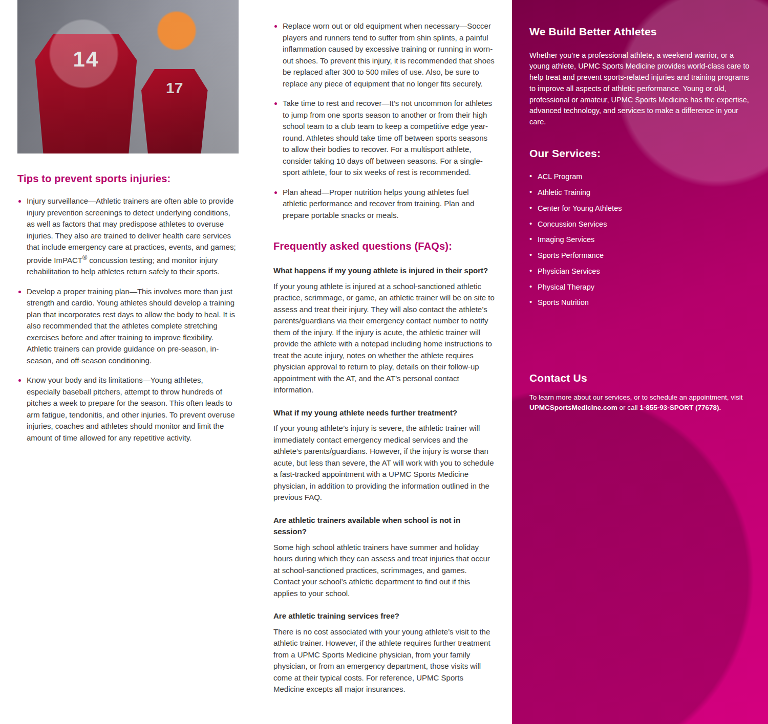14
17
Tips to prevent sports injuries:
Injury surveillance—Athletic trainers are often able to provide injury prevention screenings to detect underlying conditions, as well as factors that may predispose athletes to overuse injuries. They also are trained to deliver health care services that include emergency care at practices, events, and games; provide ImPACT® concussion testing; and monitor injury rehabilitation to help athletes return safely to their sports.
Develop a proper training plan—This involves more than just strength and cardio. Young athletes should develop a training plan that incorporates rest days to allow the body to heal. It is also recommended that the athletes complete stretching exercises before and after training to improve flexibility. Athletic trainers can provide guidance on pre-season, in-season, and off-season conditioning.
Know your body and its limitations—Young athletes, especially baseball pitchers, attempt to throw hundreds of pitches a week to prepare for the season. This often leads to arm fatigue, tendonitis, and other injuries. To prevent overuse injuries, coaches and athletes should monitor and limit the amount of time allowed for any repetitive activity.
Replace worn out or old equipment when necessary—Soccer players and runners tend to suffer from shin splints, a painful inflammation caused by excessive training or running in worn-out shoes. To prevent this injury, it is recommended that shoes be replaced after 300 to 500 miles of use. Also, be sure to replace any piece of equipment that no longer fits securely.
Take time to rest and recover—It’s not uncommon for athletes to jump from one sports season to another or from their high school team to a club team to keep a competitive edge year-round. Athletes should take time off between sports seasons to allow their bodies to recover. For a multisport athlete, consider taking 10 days off between seasons. For a single-sport athlete, four to six weeks of rest is recommended.
Plan ahead—Proper nutrition helps young athletes fuel athletic performance and recover from training. Plan and prepare portable snacks or meals.
Frequently asked questions (FAQs):
What happens if my young athlete is injured in their sport?
If your young athlete is injured at a school-sanctioned athletic practice, scrimmage, or game, an athletic trainer will be on site to assess and treat their injury. They will also contact the athlete’s parents/guardians via their emergency contact number to notify them of the injury. If the injury is acute, the athletic trainer will provide the athlete with a notepad including home instructions to treat the acute injury, notes on whether the athlete requires physician approval to return to play, details on their follow-up appointment with the AT, and the AT’s personal contact information.
What if my young athlete needs further treatment?
If your young athlete’s injury is severe, the athletic trainer will immediately contact emergency medical services and the athlete’s parents/guardians. However, if the injury is worse than acute, but less than severe, the AT will work with you to schedule a fast-tracked appointment with a UPMC Sports Medicine physician, in addition to providing the information outlined in the previous FAQ.
Are athletic trainers available when school is not in session?
Some high school athletic trainers have summer and holiday hours during which they can assess and treat injuries that occur at school-sanctioned practices, scrimmages, and games. Contact your school’s athletic department to find out if this applies to your school.
Are athletic training services free?
There is no cost associated with your young athlete’s visit to the athletic trainer. However, if the athlete requires further treatment from a UPMC Sports Medicine physician, from your family physician, or from an emergency department, those visits will come at their typical costs. For reference, UPMC Sports Medicine excepts all major insurances.
We Build Better Athletes
Whether you’re a professional athlete, a weekend warrior, or a young athlete, UPMC Sports Medicine provides world-class care to help treat and prevent sports-related injuries and training programs to improve all aspects of athletic performance. Young or old, professional or amateur, UPMC Sports Medicine has the expertise, advanced technology, and services to make a difference in your care.
Our Services:
ACL Program
Athletic Training
Center for Young Athletes
Concussion Services
Imaging Services
Sports Performance
Physician Services
Physical Therapy
Sports Nutrition
Contact Us
To learn more about our services, or to schedule an appointment, visit UPMCSportsMedicine.com or call 1-855-93-SPORT (77678).